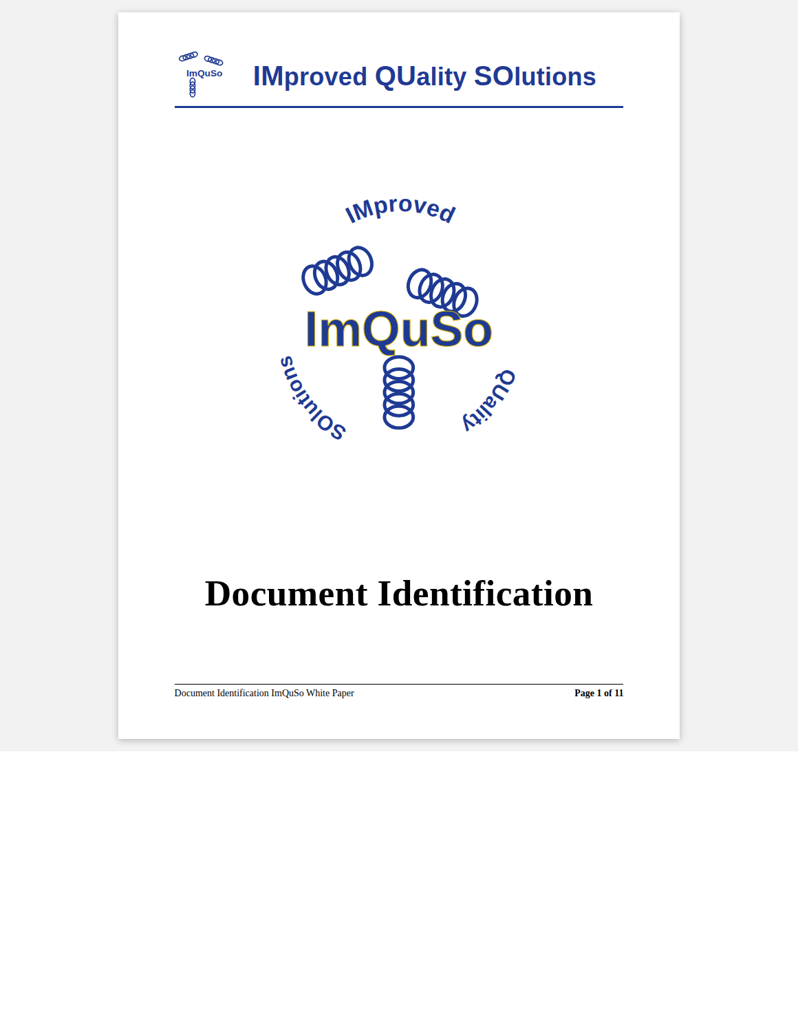ImQuSo logo mark ImQuSo
IMproved QUality SOlutions
ImQuSo logo Three coiled springs arranged in a triangle around the word ImQuSo, with the words IMproved, QUality and SOlutions curving around the mark. IMproved QUality SOlutions ImQuSo
Document Identification
Document Identification ImQuSo White Paper Page 1 of 11